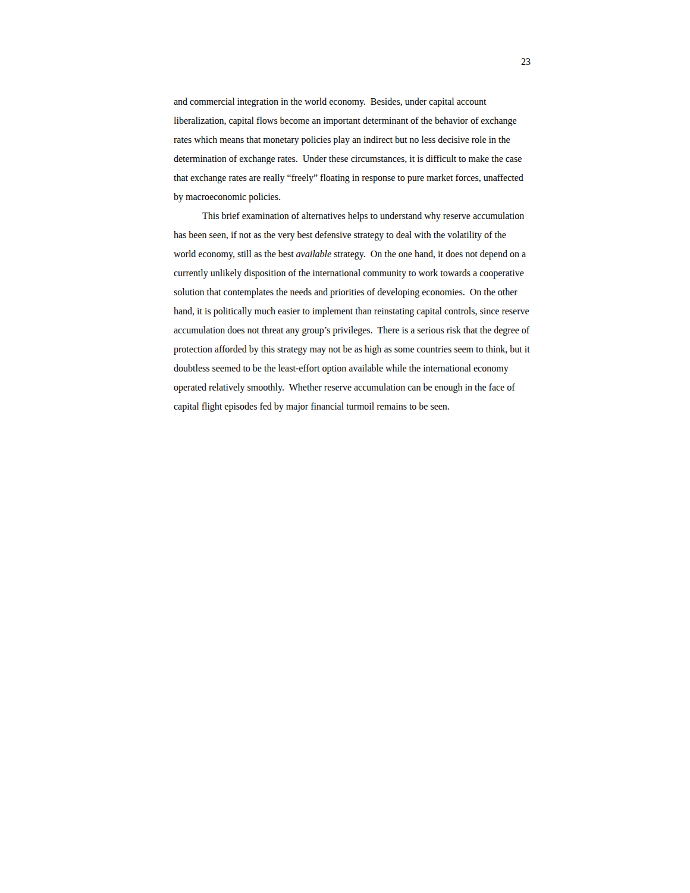23
and commercial integration in the world economy. Besides, under capital account liberalization, capital flows become an important determinant of the behavior of exchange rates which means that monetary policies play an indirect but no less decisive role in the determination of exchange rates. Under these circumstances, it is difficult to make the case that exchange rates are really “freely” floating in response to pure market forces, unaffected by macroeconomic policies.
This brief examination of alternatives helps to understand why reserve accumulation has been seen, if not as the very best defensive strategy to deal with the volatility of the world economy, still as the best available strategy. On the one hand, it does not depend on a currently unlikely disposition of the international community to work towards a cooperative solution that contemplates the needs and priorities of developing economies. On the other hand, it is politically much easier to implement than reinstating capital controls, since reserve accumulation does not threat any group’s privileges. There is a serious risk that the degree of protection afforded by this strategy may not be as high as some countries seem to think, but it doubtless seemed to be the least-effort option available while the international economy operated relatively smoothly. Whether reserve accumulation can be enough in the face of capital flight episodes fed by major financial turmoil remains to be seen.